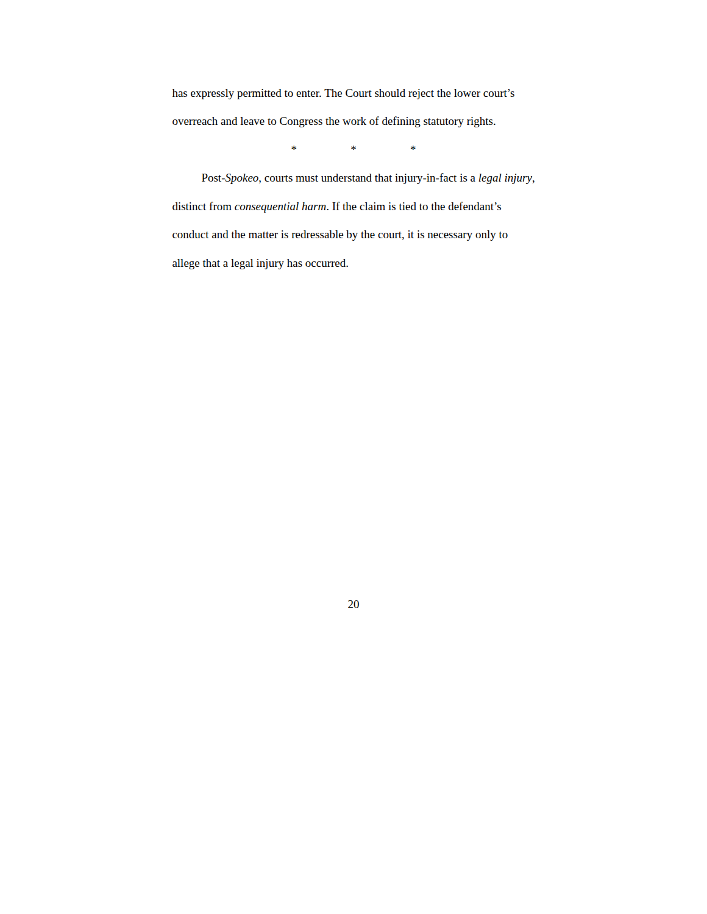has expressly permitted to enter. The Court should reject the lower court’s overreach and leave to Congress the work of defining statutory rights.
* * *
Post-Spokeo, courts must understand that injury-in-fact is a legal injury, distinct from consequential harm. If the claim is tied to the defendant’s conduct and the matter is redressable by the court, it is necessary only to allege that a legal injury has occurred.
20